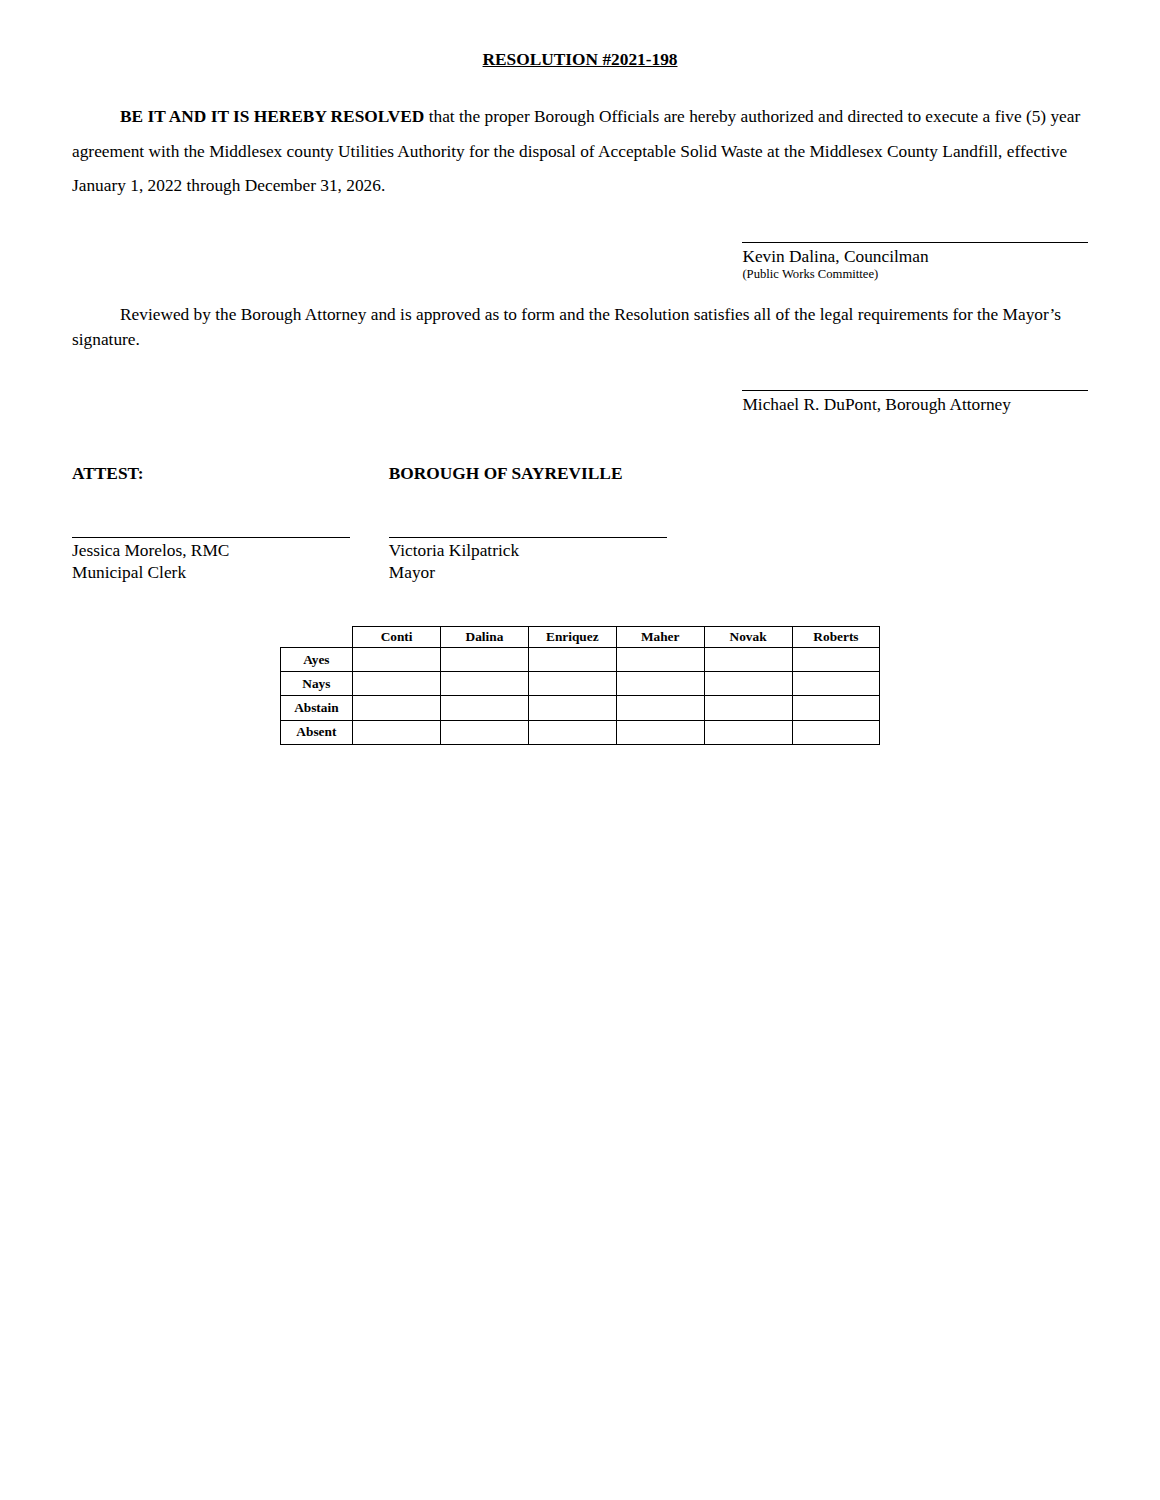RESOLUTION #2021-198
BE IT AND IT IS HEREBY RESOLVED that the proper Borough Officials are hereby authorized and directed to execute a five (5) year agreement with the Middlesex county Utilities Authority for the disposal of Acceptable Solid Waste at the Middlesex County Landfill, effective January 1, 2022 through December 31, 2026.
Kevin Dalina, Councilman
(Public Works Committee)
Reviewed by the Borough Attorney and is approved as to form and the Resolution satisfies all of the legal requirements for the Mayor’s signature.
Michael R. DuPont, Borough Attorney
ATTEST:
BOROUGH OF SAYREVILLE
Jessica Morelos, RMC
Municipal Clerk
Victoria Kilpatrick
Mayor
| | Conti | Dalina | Enriquez | Maher | Novak | Roberts |
| --- | --- | --- | --- | --- | --- | --- |
| Ayes | | | | | | |
| Nays | | | | | | |
| Abstain | | | | | | |
| Absent | | | | | | |